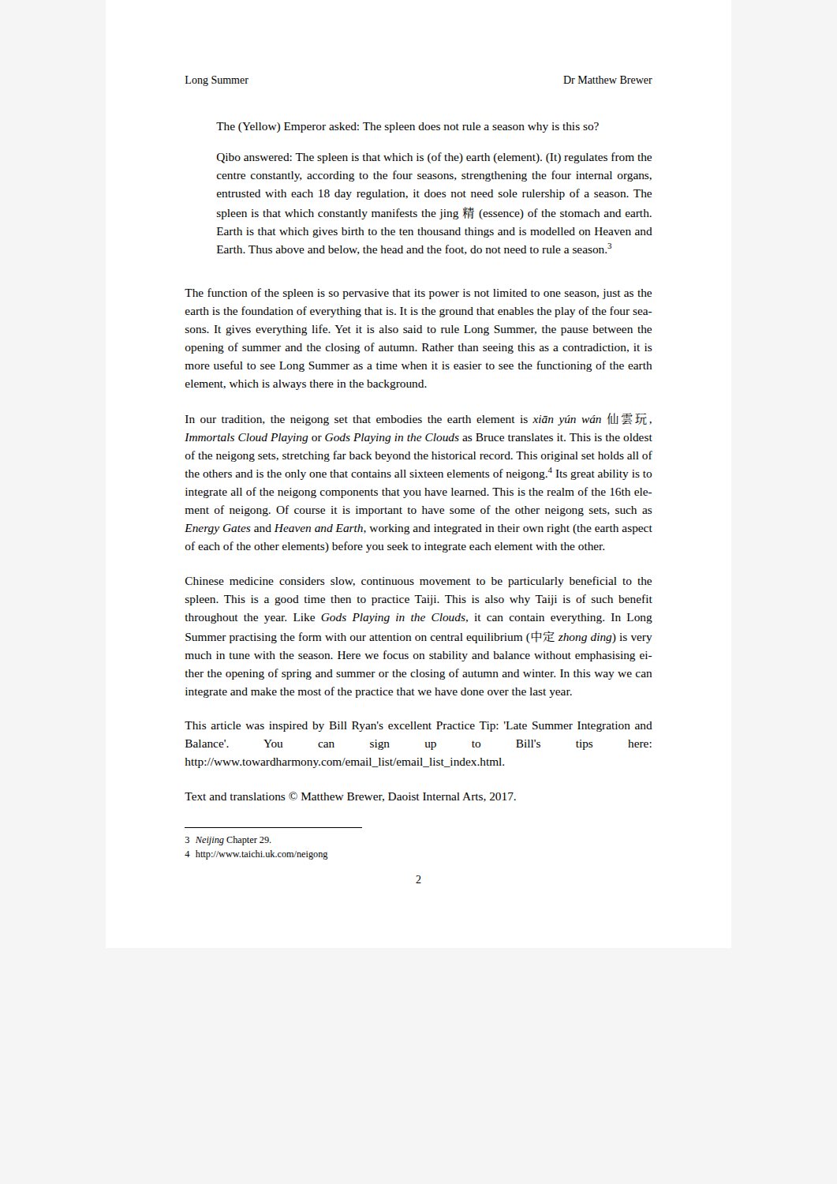Long Summer
Dr Matthew Brewer
The (Yellow) Emperor asked: The spleen does not rule a season why is this so?
Qibo answered: The spleen is that which is (of the) earth (element). (It) regulates from the centre constantly, according to the four seasons, strengthening the four internal organs, entrusted with each 18 day regulation, it does not need sole rulership of a season. The spleen is that which constantly manifests the jing 精 (essence) of the stomach and earth. Earth is that which gives birth to the ten thousand things and is modelled on Heaven and Earth. Thus above and below, the head and the foot, do not need to rule a season.3
The function of the spleen is so pervasive that its power is not limited to one season, just as the earth is the foundation of everything that is. It is the ground that enables the play of the four seasons. It gives everything life. Yet it is also said to rule Long Summer, the pause between the opening of summer and the closing of autumn. Rather than seeing this as a contradiction, it is more useful to see Long Summer as a time when it is easier to see the functioning of the earth element, which is always there in the background.
In our tradition, the neigong set that embodies the earth element is xiān yún wán 仙雲玩, Immortals Cloud Playing or Gods Playing in the Clouds as Bruce translates it. This is the oldest of the neigong sets, stretching far back beyond the historical record. This original set holds all of the others and is the only one that contains all sixteen elements of neigong.4 Its great ability is to integrate all of the neigong components that you have learned. This is the realm of the 16th element of neigong. Of course it is important to have some of the other neigong sets, such as Energy Gates and Heaven and Earth, working and integrated in their own right (the earth aspect of each of the other elements) before you seek to integrate each element with the other.
Chinese medicine considers slow, continuous movement to be particularly beneficial to the spleen. This is a good time then to practice Taiji. This is also why Taiji is of such benefit throughout the year. Like Gods Playing in the Clouds, it can contain everything. In Long Summer practising the form with our attention on central equilibrium (中定 zhong ding) is very much in tune with the season. Here we focus on stability and balance without emphasising either the opening of spring and summer or the closing of autumn and winter. In this way we can integrate and make the most of the practice that we have done over the last year.
This article was inspired by Bill Ryan's excellent Practice Tip: 'Late Summer Integration and Balance'. You can sign up to Bill's tips here: http://www.towardharmony.com/email_list/email_list_index.html.
Text and translations © Matthew Brewer, Daoist Internal Arts, 2017.
3 Neijing Chapter 29.
4 http://www.taichi.uk.com/neigong
2